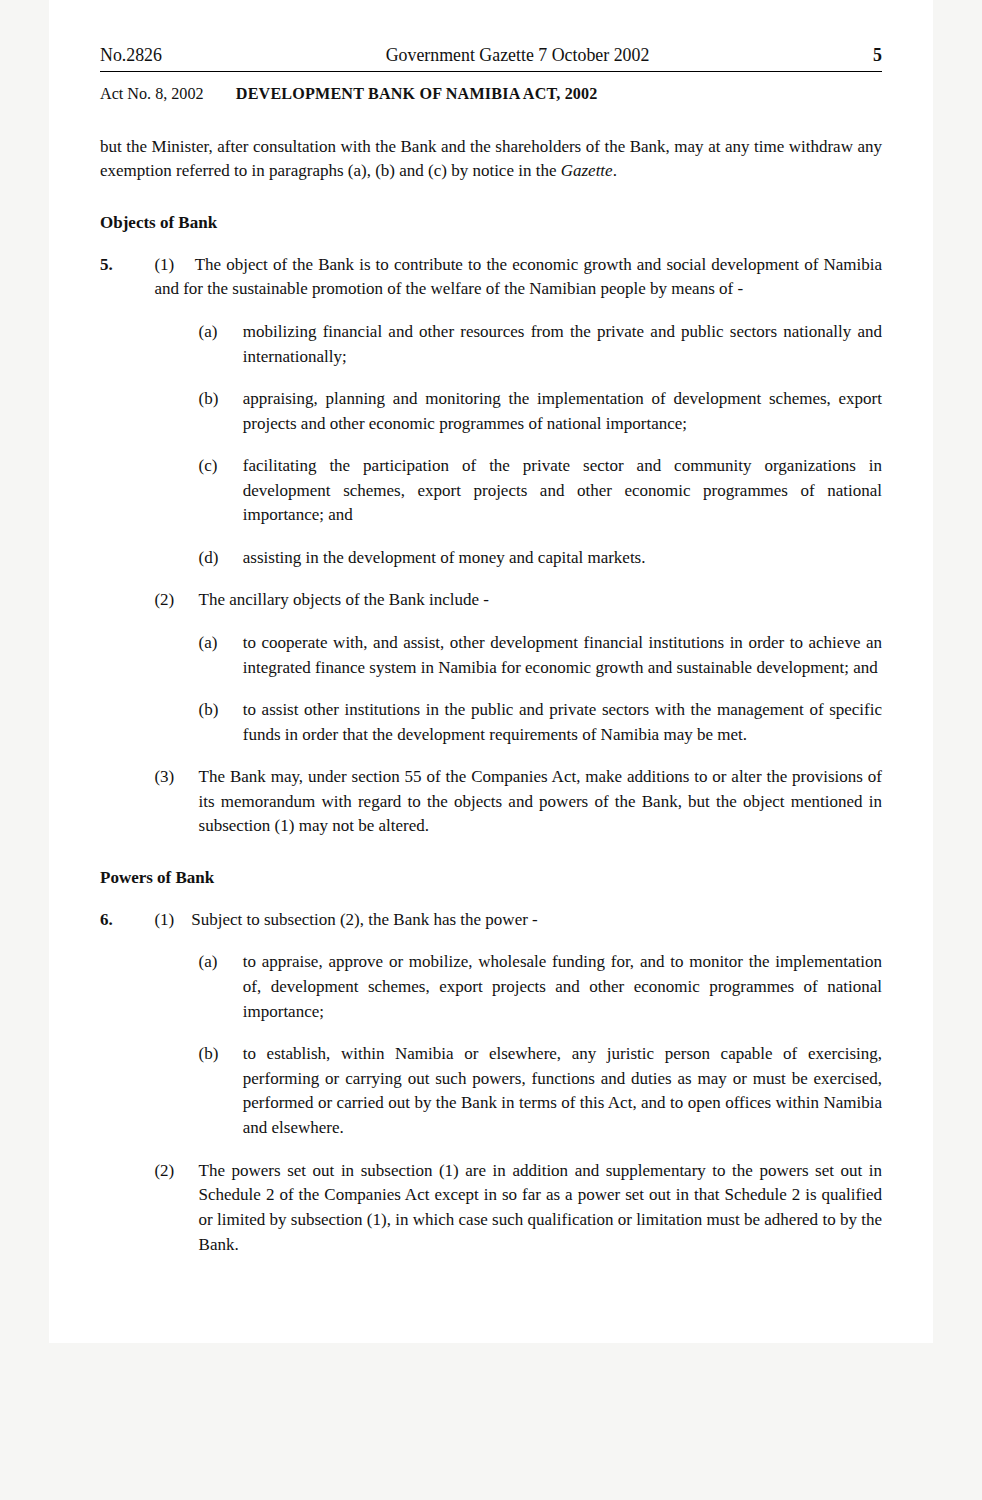No.2826 Government Gazette 7 October 2002 5
Act No. 8, 2002 DEVELOPMENT BANK OF NAMIBIA ACT, 2002
but the Minister, after consultation with the Bank and the shareholders of the Bank, may at any time withdraw any exemption referred to in paragraphs (a), (b) and (c) by notice in the Gazette.
Objects of Bank
5. (1) The object of the Bank is to contribute to the economic growth and social development of Namibia and for the sustainable promotion of the welfare of the Namibian people by means of -
(a) mobilizing financial and other resources from the private and public sectors nationally and internationally;
(b) appraising, planning and monitoring the implementation of development schemes, export projects and other economic programmes of national importance;
(c) facilitating the participation of the private sector and community organizations in development schemes, export projects and other economic programmes of national importance; and
(d) assisting in the development of money and capital markets.
(2) The ancillary objects of the Bank include -
(a) to cooperate with, and assist, other development financial institutions in order to achieve an integrated finance system in Namibia for economic growth and sustainable development; and
(b) to assist other institutions in the public and private sectors with the management of specific funds in order that the development requirements of Namibia may be met.
(3) The Bank may, under section 55 of the Companies Act, make additions to or alter the provisions of its memorandum with regard to the objects and powers of the Bank, but the object mentioned in subsection (1) may not be altered.
Powers of Bank
6. (1) Subject to subsection (2), the Bank has the power -
(a) to appraise, approve or mobilize, wholesale funding for, and to monitor the implementation of, development schemes, export projects and other economic programmes of national importance;
(b) to establish, within Namibia or elsewhere, any juristic person capable of exercising, performing or carrying out such powers, functions and duties as may or must be exercised, performed or carried out by the Bank in terms of this Act, and to open offices within Namibia and elsewhere.
(2) The powers set out in subsection (1) are in addition and supplementary to the powers set out in Schedule 2 of the Companies Act except in so far as a power set out in that Schedule 2 is qualified or limited by subsection (1), in which case such qualification or limitation must be adhered to by the Bank.